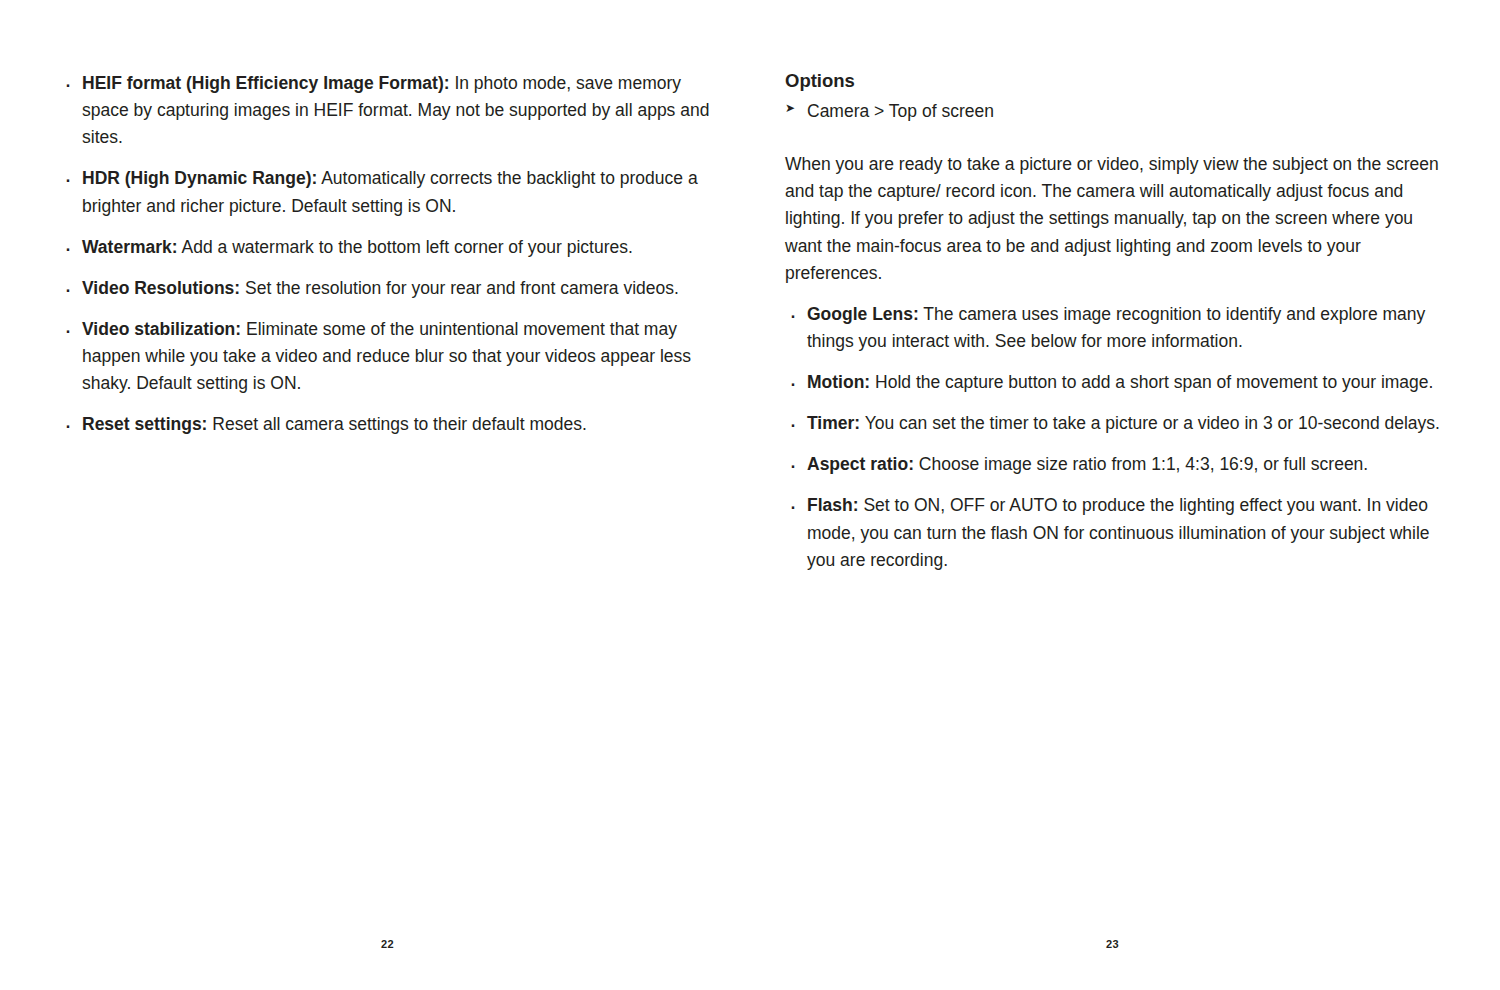HEIF format (High Efficiency Image Format): In photo mode, save memory space by capturing images in HEIF format. May not be supported by all apps and sites.
HDR (High Dynamic Range): Automatically corrects the backlight to produce a brighter and richer picture. Default setting is ON.
Watermark: Add a watermark to the bottom left corner of your pictures.
Video Resolutions: Set the resolution for your rear and front camera videos.
Video stabilization: Eliminate some of the unintentional movement that may happen while you take a video and reduce blur so that your videos appear less shaky. Default setting is ON.
Reset settings: Reset all camera settings to their default modes.
22
Options
Camera > Top of screen
When you are ready to take a picture or video, simply view the subject on the screen and tap the capture/ record icon. The camera will automatically adjust focus and lighting. If you prefer to adjust the settings manually, tap on the screen where you want the main-focus area to be and adjust lighting and zoom levels to your preferences.
Google Lens: The camera uses image recognition to identify and explore many things you interact with. See below for more information.
Motion: Hold the capture button to add a short span of movement to your image.
Timer: You can set the timer to take a picture or a video in 3 or 10-second delays.
Aspect ratio: Choose image size ratio from 1:1, 4:3, 16:9, or full screen.
Flash: Set to ON, OFF or AUTO to produce the lighting effect you want. In video mode, you can turn the flash ON for continuous illumination of your subject while you are recording.
23